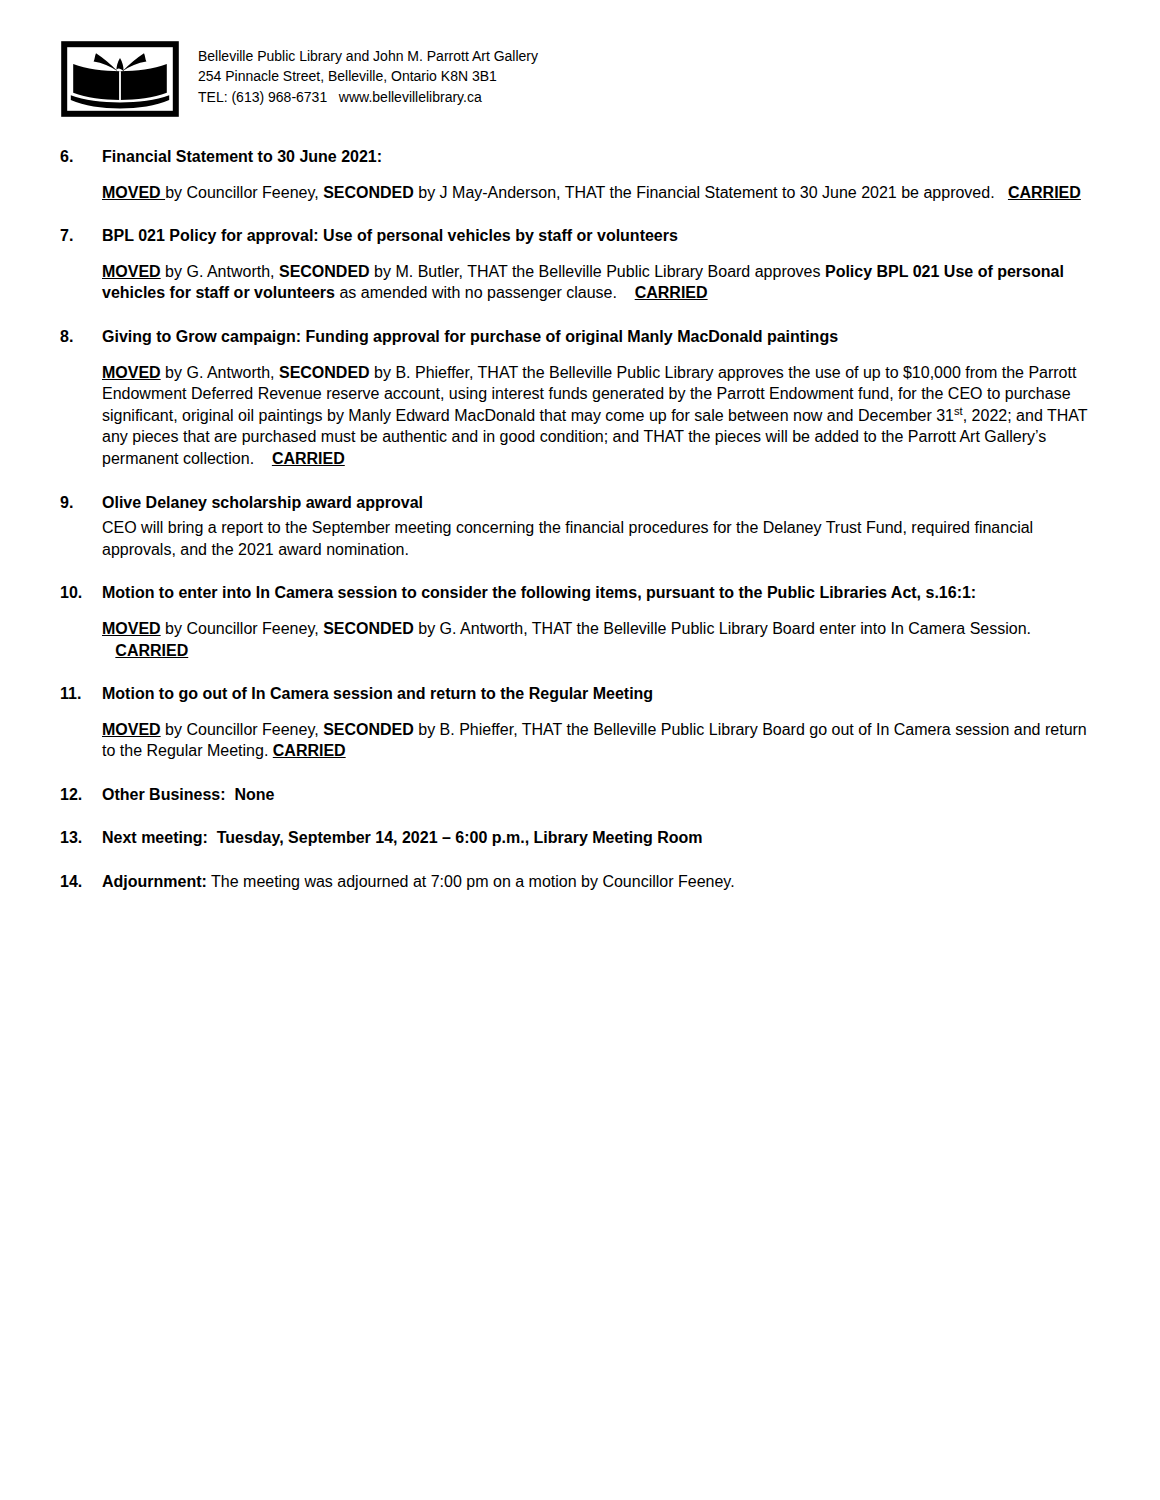Belleville Public Library and John M. Parrott Art Gallery
254 Pinnacle Street, Belleville, Ontario K8N 3B1
TEL: (613) 968-6731 www.bellevillelibrary.ca
Financial Statement to 30 June 2021:
MOVED by Councillor Feeney, SECONDED by J May-Anderson, THAT the Financial Statement to 30 June 2021 be approved. CARRIED
BPL 021 Policy for approval: Use of personal vehicles by staff or volunteers
MOVED by G. Antworth, SECONDED by M. Butler, THAT the Belleville Public Library Board approves Policy BPL 021 Use of personal vehicles for staff or volunteers as amended with no passenger clause. CARRIED
Giving to Grow campaign: Funding approval for purchase of original Manly MacDonald paintings
MOVED by G. Antworth, SECONDED by B. Phieffer, THAT the Belleville Public Library approves the use of up to $10,000 from the Parrott Endowment Deferred Revenue reserve account, using interest funds generated by the Parrott Endowment fund, for the CEO to purchase significant, original oil paintings by Manly Edward MacDonald that may come up for sale between now and December 31st, 2022; and THAT any pieces that are purchased must be authentic and in good condition; and THAT the pieces will be added to the Parrott Art Gallery’s permanent collection. CARRIED
Olive Delaney scholarship award approval
CEO will bring a report to the September meeting concerning the financial procedures for the Delaney Trust Fund, required financial approvals, and the 2021 award nomination.
Motion to enter into In Camera session to consider the following items, pursuant to the Public Libraries Act, s.16:1:
MOVED by Councillor Feeney, SECONDED by G. Antworth, THAT the Belleville Public Library Board enter into In Camera Session. CARRIED
Motion to go out of In Camera session and return to the Regular Meeting
MOVED by Councillor Feeney, SECONDED by B. Phieffer, THAT the Belleville Public Library Board go out of In Camera session and return to the Regular Meeting. CARRIED
Other Business: None
Next meeting: Tuesday, September 14, 2021 – 6:00 p.m., Library Meeting Room
Adjournment: The meeting was adjourned at 7:00 pm on a motion by Councillor Feeney.